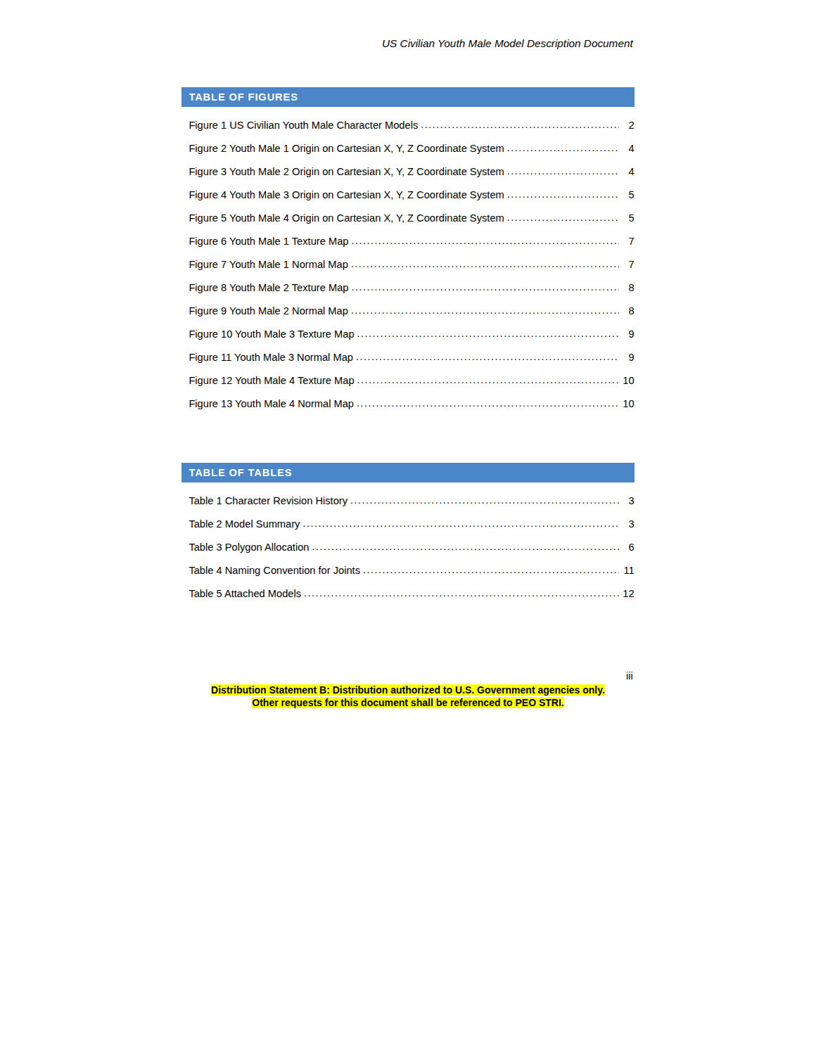US Civilian Youth Male Model Description Document
TABLE OF FIGURES
Figure 1 US Civilian Youth Male Character Models......................................................................................... 2
Figure 2 Youth Male 1 Origin on Cartesian X, Y, Z Coordinate System......................................................... 4
Figure 3 Youth Male 2 Origin on Cartesian X, Y, Z Coordinate System......................................................... 4
Figure 4 Youth Male 3 Origin on Cartesian X, Y, Z Coordinate System......................................................... 5
Figure 5 Youth Male 4 Origin on Cartesian X, Y, Z Coordinate System......................................................... 5
Figure 6 Youth Male 1 Texture Map........................................................................................................... 7
Figure 7 Youth Male 1 Normal Map........................................................................................................... 7
Figure 8 Youth Male 2 Texture Map........................................................................................................... 8
Figure 9 Youth Male 2 Normal Map........................................................................................................... 8
Figure 10 Youth Male 3 Texture Map......................................................................................................... 9
Figure 11 Youth Male 3 Normal Map......................................................................................................... 9
Figure 12 Youth Male 4 Texture Map....................................................................................................... 10
Figure 13 Youth Male 4 Normal Map....................................................................................................... 10
TABLE OF TABLES
Table 1 Character Revision History............................................................................................................ 3
Table 2 Model Summary....................................................................................................................... 3
Table 3 Polygon Allocation.................................................................................................................... 6
Table 4 Naming Convention for Joints..................................................................................................... 11
Table 5 Attached Models..................................................................................................................... 12
iii
Distribution Statement B: Distribution authorized to U.S. Government agencies only.
Other requests for this document shall be referenced to PEO STRI.